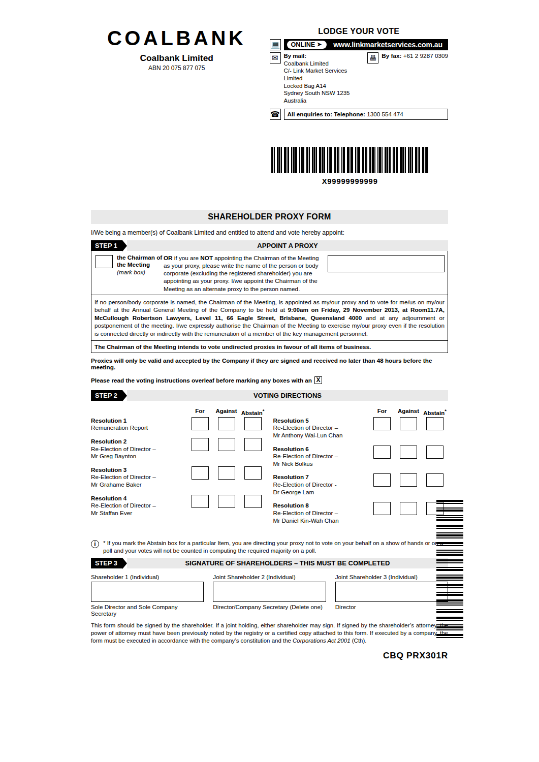COALBANK
Coalbank Limited
ABN 20 075 877 075
LODGE YOUR VOTE
💻
ONLINE➤ www.linkmarketservices.com.au
✉
By mail:
Coalbank Limited
C/- Link Market Services Limited
Locked Bag A14
Sydney South NSW 1235 Australia
🖶
By fax: +61 2 9287 0309
☎
All enquiries to: Telephone: 1300 554 474
X99999999999
SHAREHOLDER PROXY FORM
I/We being a member(s) of Coalbank Limited and entitled to attend and vote hereby appoint:
STEP 1
APPOINT A PROXY
the Chairman of the Meeting
(mark box)
OR if you are NOT appointing the Chairman of the Meeting as your proxy, please write the name of the person or body corporate (excluding the registered shareholder) you are appointing as your proxy. I/we appoint the Chairman of the Meeting as an alternate proxy to the person named.
If no person/body corporate is named, the Chairman of the Meeting, is appointed as my/our proxy and to vote for me/us on my/our behalf at the Annual General Meeting of the Company to be held at 9:00am on Friday, 29 November 2013, at Room11.7A, McCullough Robertson Lawyers, Level 11, 66 Eagle Street, Brisbane, Queensland 4000 and at any adjournment or postponement of the meeting. I/we expressly authorise the Chairman of the Meeting to exercise my/our proxy even if the resolution is connected directly or indirectly with the remuneration of a member of the key management personnel.
The Chairman of the Meeting intends to vote undirected proxies in favour of all items of business.
Proxies will only be valid and accepted by the Company if they are signed and received no later than 48 hours before the meeting.
Please read the voting instructions overleaf before marking any boxes with an X
STEP 2
VOTING DIRECTIONS
For Against Abstain*
Resolution 1
Remuneration Report
Resolution 2
Re-Election of Director –
Mr Greg Baynton
Resolution 3
Re-Election of Director –
Mr Grahame Baker
Resolution 4
Re-Election of Director –
Mr Staffan Ever
For Against Abstain*
Resolution 5
Re-Election of Director –
Mr Anthony Wai-Lun Chan
Resolution 6
Re-Election of Director –
Mr Nick Bolkus
Resolution 7
Re-Election of Director -
Dr George Lam
Resolution 8
Re-Election of Director –
Mr Daniel Kin-Wah Chan
i
* If you mark the Abstain box for a particular Item, you are directing your proxy not to vote on your behalf on a show of hands or on a poll and your votes will not be counted in computing the required majority on a poll.
STEP 3
SIGNATURE OF SHAREHOLDERS – THIS MUST BE COMPLETED
Shareholder 1 (Individual)
Sole Director and Sole Company Secretary
Joint Shareholder 2 (Individual)
Director/Company Secretary (Delete one)
Joint Shareholder 3 (Individual)
Director
This form should be signed by the shareholder. If a joint holding, either shareholder may sign. If signed by the shareholder’s attorney, the power of attorney must have been previously noted by the registry or a certified copy attached to this form. If executed by a company, the form must be executed in accordance with the company’s constitution and the Corporations Act 2001 (Cth).
CBQ PRX301R